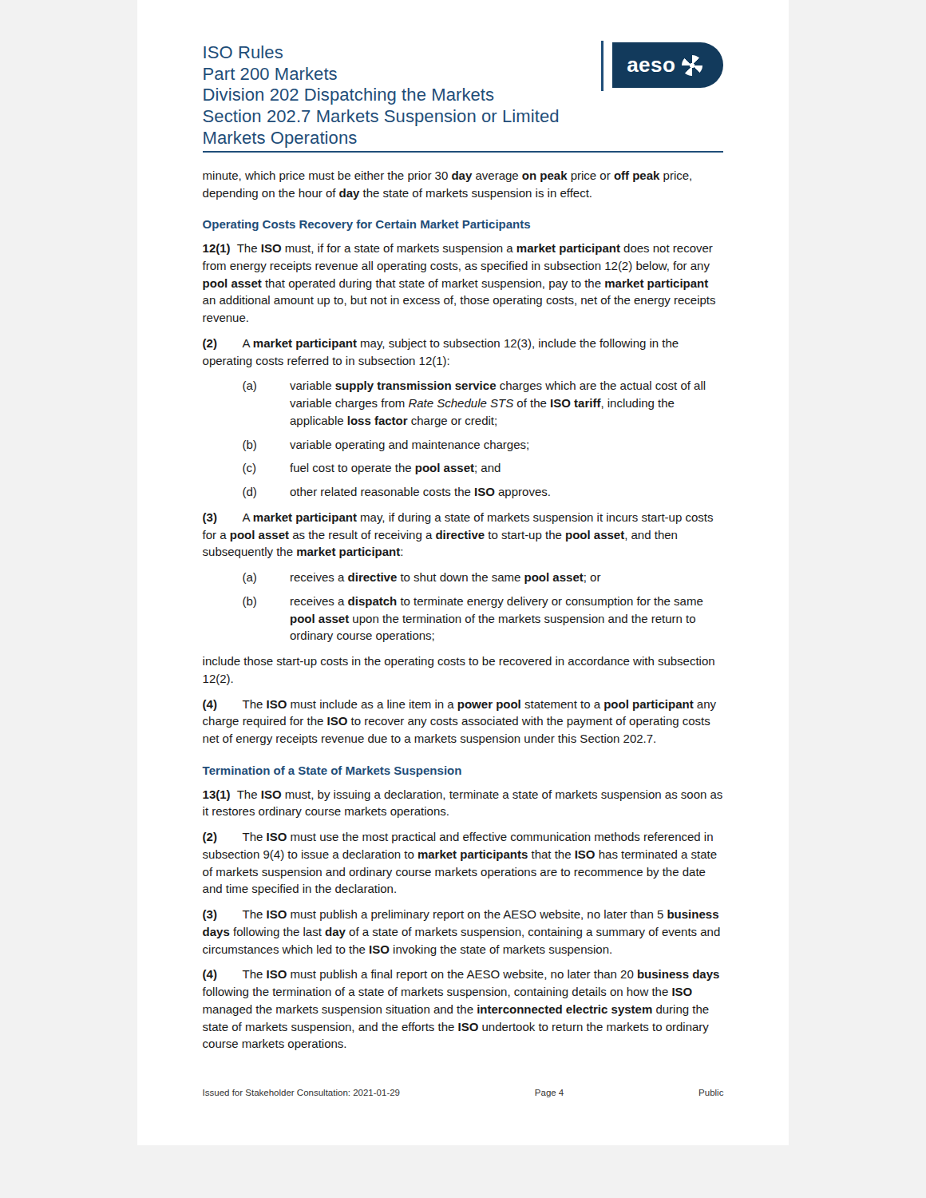ISO Rules Part 200 Markets Division 202 Dispatching the Markets Section 202.7 Markets Suspension or Limited Markets Operations
aeso
minute, which price must be either the prior 30 day average on peak price or off peak price, depending on the hour of day the state of markets suspension is in effect.
Operating Costs Recovery for Certain Market Participants
12(1) The ISO must, if for a state of markets suspension a market participant does not recover from energy receipts revenue all operating costs, as specified in subsection 12(2) below, for any pool asset that operated during that state of market suspension, pay to the market participant an additional amount up to, but not in excess of, those operating costs, net of the energy receipts revenue.
(2) A market participant may, subject to subsection 12(3), include the following in the operating costs referred to in subsection 12(1):
(a) variable supply transmission service charges which are the actual cost of all variable charges from Rate Schedule STS of the ISO tariff, including the applicable loss factor charge or credit;
(b) variable operating and maintenance charges;
(c) fuel cost to operate the pool asset; and
(d) other related reasonable costs the ISO approves.
(3) A market participant may, if during a state of markets suspension it incurs start-up costs for a pool asset as the result of receiving a directive to start-up the pool asset, and then subsequently the market participant:
(a) receives a directive to shut down the same pool asset; or
(b) receives a dispatch to terminate energy delivery or consumption for the same pool asset upon the termination of the markets suspension and the return to ordinary course operations;
include those start-up costs in the operating costs to be recovered in accordance with subsection 12(2).
(4) The ISO must include as a line item in a power pool statement to a pool participant any charge required for the ISO to recover any costs associated with the payment of operating costs net of energy receipts revenue due to a markets suspension under this Section 202.7.
Termination of a State of Markets Suspension
13(1) The ISO must, by issuing a declaration, terminate a state of markets suspension as soon as it restores ordinary course markets operations.
(2) The ISO must use the most practical and effective communication methods referenced in subsection 9(4) to issue a declaration to market participants that the ISO has terminated a state of markets suspension and ordinary course markets operations are to recommence by the date and time specified in the declaration.
(3) The ISO must publish a preliminary report on the AESO website, no later than 5 business days following the last day of a state of markets suspension, containing a summary of events and circumstances which led to the ISO invoking the state of markets suspension.
(4) The ISO must publish a final report on the AESO website, no later than 20 business days following the termination of a state of markets suspension, containing details on how the ISO managed the markets suspension situation and the interconnected electric system during the state of markets suspension, and the efforts the ISO undertook to return the markets to ordinary course markets operations.
Issued for Stakeholder Consultation: 2021-01-29
Page 4
Public